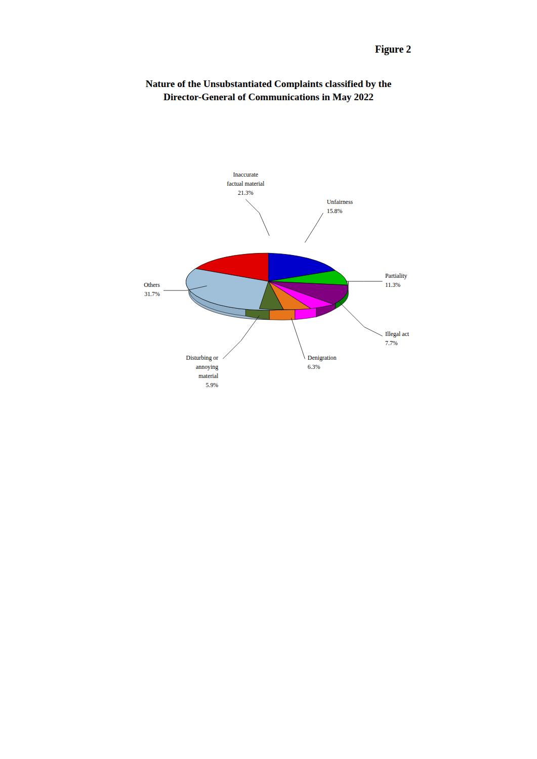Figure 2
Nature of the Unsubstantiated Complaints classified by the
Director-General of Communications in May 2022
Inaccurate factual material 21.3% Unfairness 15.8% Partiality 11.3% Illegal act 7.7% Denigration 6.3% Disturbing or annoying material 5.9% Others 31.7%